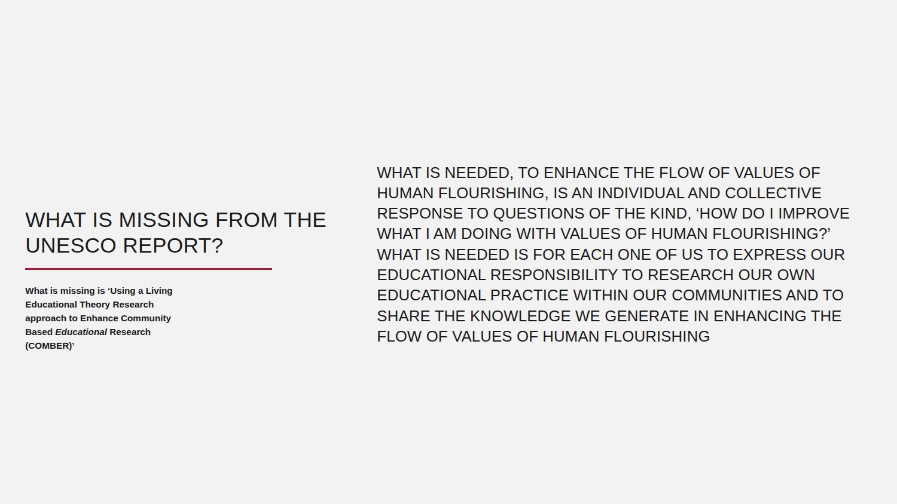What is missing from the UNESCO report?
What is missing is ‘Using a Living Educational Theory Research approach to Enhance Community Based Educational Research (COMBER)’
What is needed, to enhance the flow of values of human flourishing, is an individual and collective response to questions of the kind, ‘How do I improve what I am doing with values of human flourishing?’ What is needed is for each one of us to express our educational responsibility to research our own educational practice within our communities and to share the knowledge we generate in enhancing the flow of values of human flourishing